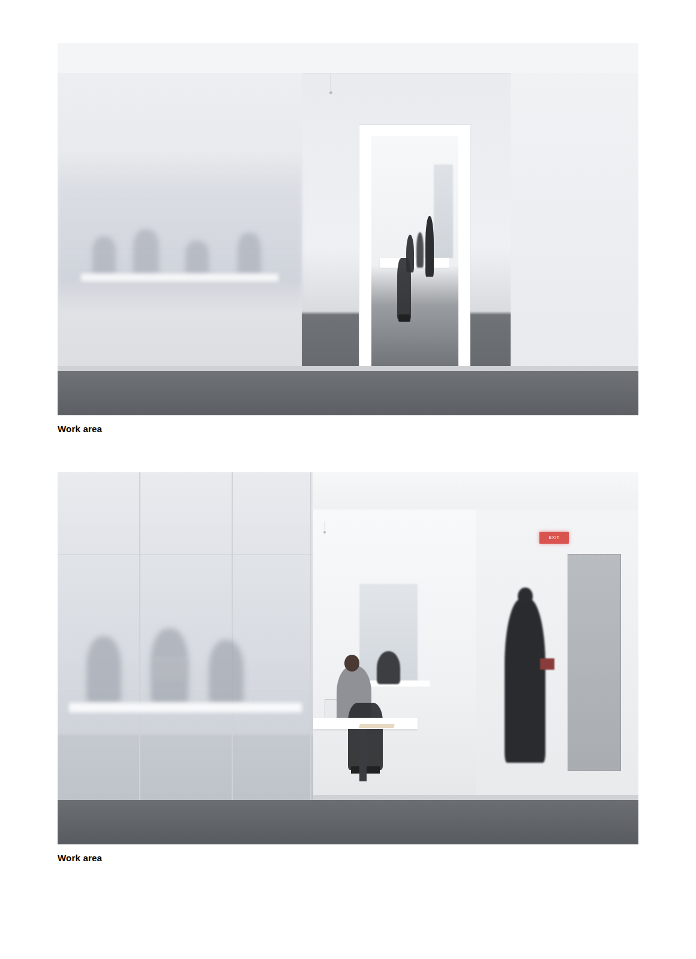Work area
EXIT
Work area